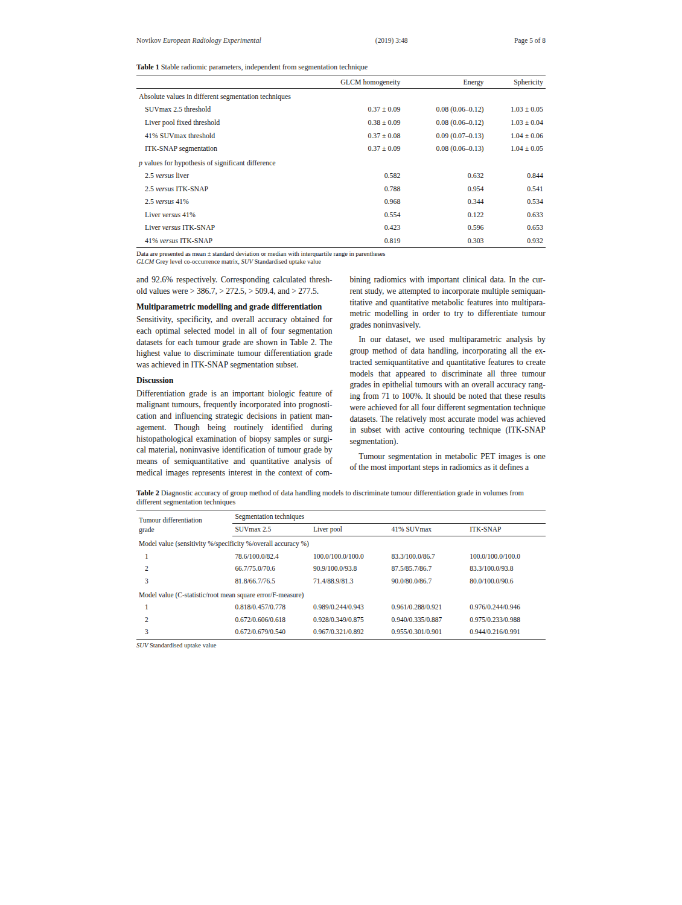Novikov European Radiology Experimental
(2019) 3:48
Page 5 of 8
Table 1 Stable radiomic parameters, independent from segmentation technique
| | GLCM homogeneity | Energy | Sphericity |
| --- | --- | --- | --- |
| Absolute values in different segmentation techniques |
| SUVmax 2.5 threshold | 0.37 ± 0.09 | 0.08 (0.06–0.12) | 1.03 ± 0.05 |
| Liver pool fixed threshold | 0.38 ± 0.09 | 0.08 (0.06–0.12) | 1.03 ± 0.04 |
| 41% SUVmax threshold | 0.37 ± 0.08 | 0.09 (0.07–0.13) | 1.04 ± 0.06 |
| ITK-SNAP segmentation | 0.37 ± 0.09 | 0.08 (0.06–0.13) | 1.04 ± 0.05 |
| p values for hypothesis of significant difference |
| 2.5 versus liver | 0.582 | 0.632 | 0.844 |
| 2.5 versus ITK-SNAP | 0.788 | 0.954 | 0.541 |
| 2.5 versus 41% | 0.968 | 0.344 | 0.534 |
| Liver versus 41% | 0.554 | 0.122 | 0.633 |
| Liver versus ITK-SNAP | 0.423 | 0.596 | 0.653 |
| 41% versus ITK-SNAP | 0.819 | 0.303 | 0.932 |
Data are presented as mean ± standard deviation or median with interquartile range in parentheses
GLCM Grey level co-occurrence matrix, SUV Standardised uptake value
and 92.6% respectively. Corresponding calculated threshold values were > 386.7, > 272.5, > 509.4, and > 277.5.
Multiparametric modelling and grade differentiation
Sensitivity, specificity, and overall accuracy obtained for each optimal selected model in all of four segmentation datasets for each tumour grade are shown in Table 2. The highest value to discriminate tumour differentiation grade was achieved in ITK-SNAP segmentation subset.
Discussion
Differentiation grade is an important biologic feature of malignant tumours, frequently incorporated into prognostication and influencing strategic decisions in patient management. Though being routinely identified during histopathological examination of biopsy samples or surgical material, noninvasive identification of tumour grade by means of semiquantitative and quantitative analysis of medical images represents interest in the context of combining radiomics with important clinical data. In the current study, we attempted to incorporate multiple semiquantitative and quantitative metabolic features into multiparametric modelling in order to try to differentiate tumour grades noninvasively.
In our dataset, we used multiparametric analysis by group method of data handling, incorporating all the extracted semiquantitative and quantitative features to create models that appeared to discriminate all three tumour grades in epithelial tumours with an overall accuracy ranging from 71 to 100%. It should be noted that these results were achieved for all four different segmentation technique datasets. The relatively most accurate model was achieved in subset with active contouring technique (ITK-SNAP segmentation).
Tumour segmentation in metabolic PET images is one of the most important steps in radiomics as it defines a
Table 2 Diagnostic accuracy of group method of data handling models to discriminate tumour differentiation grade in volumes from different segmentation techniques
| Tumour differentiation grade | Segmentation techniques |
| --- | --- |
| SUVmax 2.5 | Liver pool | 41% SUVmax | ITK-SNAP |
| Model value (sensitivity %/specificity %/overall accuracy %) |
| 1 | 78.6/100.0/82.4 | 100.0/100.0/100.0 | 83.3/100.0/86.7 | 100.0/100.0/100.0 |
| 2 | 66.7/75.0/70.6 | 90.9/100.0/93.8 | 87.5/85.7/86.7 | 83.3/100.0/93.8 |
| 3 | 81.8/66.7/76.5 | 71.4/88.9/81.3 | 90.0/80.0/86.7 | 80.0/100.0/90.6 |
| Model value (C-statistic/root mean square error/F-measure) |
| 1 | 0.818/0.457/0.778 | 0.989/0.244/0.943 | 0.961/0.288/0.921 | 0.976/0.244/0.946 |
| 2 | 0.672/0.606/0.618 | 0.928/0.349/0.875 | 0.940/0.335/0.887 | 0.975/0.233/0.988 |
| 3 | 0.672/0.679/0.540 | 0.967/0.321/0.892 | 0.955/0.301/0.901 | 0.944/0.216/0.991 |
SUV Standardised uptake value